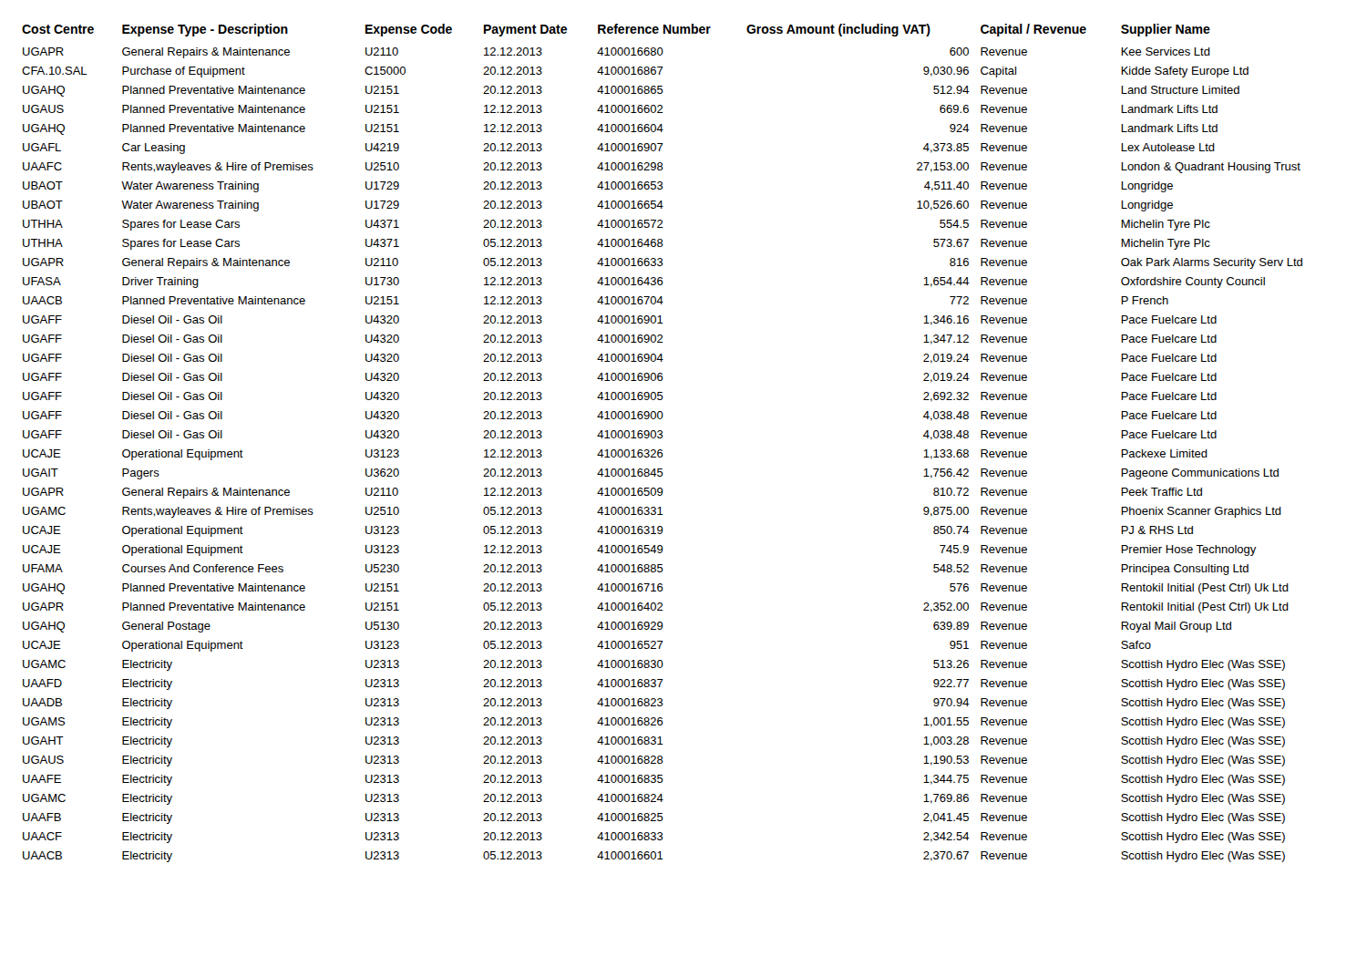| Cost Centre | Expense Type - Description | Expense Code | Payment Date | Reference Number | Gross Amount (including VAT) | Capital / Revenue | Supplier Name |
| --- | --- | --- | --- | --- | --- | --- | --- |
| UGAPR | General Repairs & Maintenance | U2110 | 12.12.2013 | 4100016680 | 600 | Revenue | Kee Services Ltd |
| CFA.10.SAL | Purchase of Equipment | C15000 | 20.12.2013 | 4100016867 | 9,030.96 | Capital | Kidde Safety Europe Ltd |
| UGAHQ | Planned Preventative Maintenance | U2151 | 20.12.2013 | 4100016865 | 512.94 | Revenue | Land Structure Limited |
| UGAUS | Planned Preventative Maintenance | U2151 | 12.12.2013 | 4100016602 | 669.6 | Revenue | Landmark Lifts Ltd |
| UGAHQ | Planned Preventative Maintenance | U2151 | 12.12.2013 | 4100016604 | 924 | Revenue | Landmark Lifts Ltd |
| UGAFL | Car Leasing | U4219 | 20.12.2013 | 4100016907 | 4,373.85 | Revenue | Lex Autolease Ltd |
| UAAFC | Rents,wayleaves & Hire of Premises | U2510 | 20.12.2013 | 4100016298 | 27,153.00 | Revenue | London & Quadrant Housing Trust |
| UBAOT | Water Awareness Training | U1729 | 20.12.2013 | 4100016653 | 4,511.40 | Revenue | Longridge |
| UBAOT | Water Awareness Training | U1729 | 20.12.2013 | 4100016654 | 10,526.60 | Revenue | Longridge |
| UTHHA | Spares for Lease Cars | U4371 | 20.12.2013 | 4100016572 | 554.5 | Revenue | Michelin Tyre Plc |
| UTHHA | Spares for Lease Cars | U4371 | 05.12.2013 | 4100016468 | 573.67 | Revenue | Michelin Tyre Plc |
| UGAPR | General Repairs & Maintenance | U2110 | 05.12.2013 | 4100016633 | 816 | Revenue | Oak Park Alarms Security Serv Ltd |
| UFASA | Driver Training | U1730 | 12.12.2013 | 4100016436 | 1,654.44 | Revenue | Oxfordshire County Council |
| UAACB | Planned Preventative Maintenance | U2151 | 12.12.2013 | 4100016704 | 772 | Revenue | P French |
| UGAFF | Diesel Oil - Gas Oil | U4320 | 20.12.2013 | 4100016901 | 1,346.16 | Revenue | Pace Fuelcare Ltd |
| UGAFF | Diesel Oil - Gas Oil | U4320 | 20.12.2013 | 4100016902 | 1,347.12 | Revenue | Pace Fuelcare Ltd |
| UGAFF | Diesel Oil - Gas Oil | U4320 | 20.12.2013 | 4100016904 | 2,019.24 | Revenue | Pace Fuelcare Ltd |
| UGAFF | Diesel Oil - Gas Oil | U4320 | 20.12.2013 | 4100016906 | 2,019.24 | Revenue | Pace Fuelcare Ltd |
| UGAFF | Diesel Oil - Gas Oil | U4320 | 20.12.2013 | 4100016905 | 2,692.32 | Revenue | Pace Fuelcare Ltd |
| UGAFF | Diesel Oil - Gas Oil | U4320 | 20.12.2013 | 4100016900 | 4,038.48 | Revenue | Pace Fuelcare Ltd |
| UGAFF | Diesel Oil - Gas Oil | U4320 | 20.12.2013 | 4100016903 | 4,038.48 | Revenue | Pace Fuelcare Ltd |
| UCAJE | Operational Equipment | U3123 | 12.12.2013 | 4100016326 | 1,133.68 | Revenue | Packexe Limited |
| UGAIT | Pagers | U3620 | 20.12.2013 | 4100016845 | 1,756.42 | Revenue | Pageone Communications Ltd |
| UGAPR | General Repairs & Maintenance | U2110 | 12.12.2013 | 4100016509 | 810.72 | Revenue | Peek Traffic Ltd |
| UGAMC | Rents,wayleaves & Hire of Premises | U2510 | 05.12.2013 | 4100016331 | 9,875.00 | Revenue | Phoenix Scanner Graphics Ltd |
| UCAJE | Operational Equipment | U3123 | 05.12.2013 | 4100016319 | 850.74 | Revenue | PJ & RHS Ltd |
| UCAJE | Operational Equipment | U3123 | 12.12.2013 | 4100016549 | 745.9 | Revenue | Premier Hose Technology |
| UFAMA | Courses And Conference Fees | U5230 | 20.12.2013 | 4100016885 | 548.52 | Revenue | Principea Consulting Ltd |
| UGAHQ | Planned Preventative Maintenance | U2151 | 20.12.2013 | 4100016716 | 576 | Revenue | Rentokil Initial (Pest Ctrl) Uk Ltd |
| UGAPR | Planned Preventative Maintenance | U2151 | 05.12.2013 | 4100016402 | 2,352.00 | Revenue | Rentokil Initial (Pest Ctrl) Uk Ltd |
| UGAHQ | General Postage | U5130 | 20.12.2013 | 4100016929 | 639.89 | Revenue | Royal Mail Group Ltd |
| UCAJE | Operational Equipment | U3123 | 05.12.2013 | 4100016527 | 951 | Revenue | Safco |
| UGAMC | Electricity | U2313 | 20.12.2013 | 4100016830 | 513.26 | Revenue | Scottish Hydro Elec (Was SSE) |
| UAAFD | Electricity | U2313 | 20.12.2013 | 4100016837 | 922.77 | Revenue | Scottish Hydro Elec (Was SSE) |
| UAADB | Electricity | U2313 | 20.12.2013 | 4100016823 | 970.94 | Revenue | Scottish Hydro Elec (Was SSE) |
| UGAMS | Electricity | U2313 | 20.12.2013 | 4100016826 | 1,001.55 | Revenue | Scottish Hydro Elec (Was SSE) |
| UGAHT | Electricity | U2313 | 20.12.2013 | 4100016831 | 1,003.28 | Revenue | Scottish Hydro Elec (Was SSE) |
| UGAUS | Electricity | U2313 | 20.12.2013 | 4100016828 | 1,190.53 | Revenue | Scottish Hydro Elec (Was SSE) |
| UAAFE | Electricity | U2313 | 20.12.2013 | 4100016835 | 1,344.75 | Revenue | Scottish Hydro Elec (Was SSE) |
| UGAMC | Electricity | U2313 | 20.12.2013 | 4100016824 | 1,769.86 | Revenue | Scottish Hydro Elec (Was SSE) |
| UAAFB | Electricity | U2313 | 20.12.2013 | 4100016825 | 2,041.45 | Revenue | Scottish Hydro Elec (Was SSE) |
| UAACF | Electricity | U2313 | 20.12.2013 | 4100016833 | 2,342.54 | Revenue | Scottish Hydro Elec (Was SSE) |
| UAACB | Electricity | U2313 | 05.12.2013 | 4100016601 | 2,370.67 | Revenue | Scottish Hydro Elec (Was SSE) |